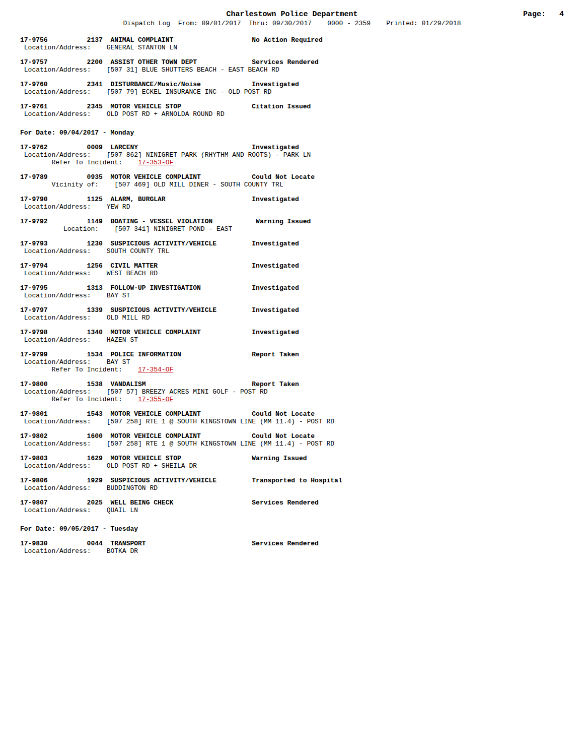Charlestown Police Department Page: 4
Dispatch Log From: 09/01/2017 Thru: 09/30/2017 0000 - 2359 Printed: 01/29/2018
17-9756 2137 ANIMAL COMPLAINT No Action Required Location/Address: GENERAL STANTON LN
17-9757 2200 ASSIST OTHER TOWN DEPT Services Rendered Location/Address: [507 31] BLUE SHUTTERS BEACH - EAST BEACH RD
17-9760 2341 DISTURBANCE/Music/Noise Investigated Location/Address: [507 79] ECKEL INSURANCE INC - OLD POST RD
17-9761 2345 MOTOR VEHICLE STOP Citation Issued Location/Address: OLD POST RD + ARNOLDA ROUND RD
For Date: 09/04/2017 - Monday
17-9762 0009 LARCENY Investigated Location/Address: [507 862] NINIGRET PARK (RHYTHM AND ROOTS) - PARK LN Refer To Incident: 17-353-OF
17-9789 0935 MOTOR VEHICLE COMPLAINT Could Not Locate Vicinity of: [507 469] OLD MILL DINER - SOUTH COUNTY TRL
17-9790 1125 ALARM, BURGLAR Investigated Location/Address: YEW RD
17-9792 1149 BOATING - VESSEL VIOLATION Warning Issued Location: [507 341] NINIGRET POND - EAST
17-9793 1230 SUSPICIOUS ACTIVITY/VEHICLE Investigated Location/Address: SOUTH COUNTY TRL
17-9794 1256 CIVIL MATTER Investigated Location/Address: WEST BEACH RD
17-9795 1313 FOLLOW-UP INVESTIGATION Investigated Location/Address: BAY ST
17-9797 1339 SUSPICIOUS ACTIVITY/VEHICLE Investigated Location/Address: OLD MILL RD
17-9798 1340 MOTOR VEHICLE COMPLAINT Investigated Location/Address: HAZEN ST
17-9799 1534 POLICE INFORMATION Report Taken Location/Address: BAY ST Refer To Incident: 17-354-OF
17-9800 1538 VANDALISM Report Taken Location/Address: [507 57] BREEZY ACRES MINI GOLF - POST RD Refer To Incident: 17-355-OF
17-9801 1543 MOTOR VEHICLE COMPLAINT Could Not Locate Location/Address: [507 258] RTE 1 @ SOUTH KINGSTOWN LINE (MM 11.4) - POST RD
17-9802 1600 MOTOR VEHICLE COMPLAINT Could Not Locate Location/Address: [507 258] RTE 1 @ SOUTH KINGSTOWN LINE (MM 11.4) - POST RD
17-9803 1629 MOTOR VEHICLE STOP Warning Issued Location/Address: OLD POST RD + SHEILA DR
17-9806 1929 SUSPICIOUS ACTIVITY/VEHICLE Transported to Hospital Location/Address: BUDDINGTON RD
17-9807 2025 WELL BEING CHECK Services Rendered Location/Address: QUAIL LN
For Date: 09/05/2017 - Tuesday
17-9830 0044 TRANSPORT Services Rendered Location/Address: BOTKA DR